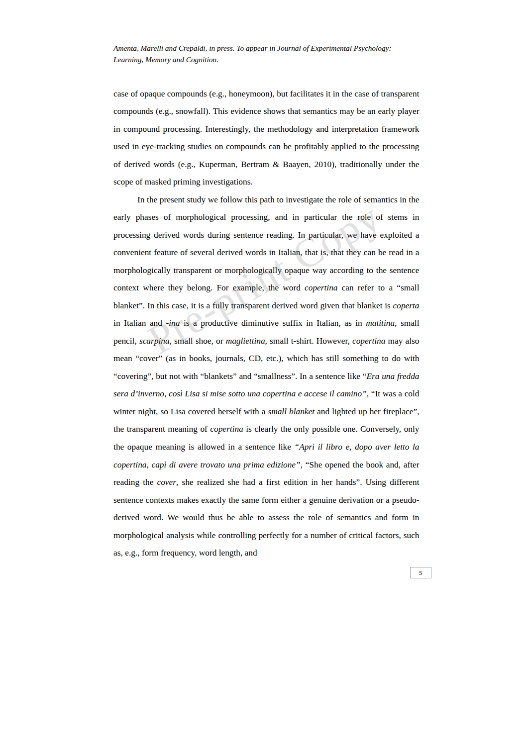Amenta, Marelli and Crepaldi, in press. To appear in Journal of Experimental Psychology: Learning, Memory and Cognition.
Pre-print Copy
case of opaque compounds (e.g., honeymoon), but facilitates it in the case of transparent compounds (e.g., snowfall). This evidence shows that semantics may be an early player in compound processing. Interestingly, the methodology and interpretation framework used in eye-tracking studies on compounds can be profitably applied to the processing of derived words (e.g., Kuperman, Bertram & Baayen, 2010), traditionally under the scope of masked priming investigations.
In the present study we follow this path to investigate the role of semantics in the early phases of morphological processing, and in particular the role of stems in processing derived words during sentence reading. In particular, we have exploited a convenient feature of several derived words in Italian, that is, that they can be read in a morphologically transparent or morphologically opaque way according to the sentence context where they belong. For example, the word copertina can refer to a “small blanket”. In this case, it is a fully transparent derived word given that blanket is coperta in Italian and -ina is a productive diminutive suffix in Italian, as in matitina, small pencil, scarpina, small shoe, or magliettina, small t-shirt. However, copertina may also mean “cover” (as in books, journals, CD, etc.), which has still something to do with “covering”, but not with “blankets” and “smallness”. In a sentence like “Era una fredda sera d’inverno, così Lisa si mise sotto una copertina e accese il camino”, “It was a cold winter night, so Lisa covered herself with a small blanket and lighted up her fireplace”, the transparent meaning of copertina is clearly the only possible one. Conversely, only the opaque meaning is allowed in a sentence like “Aprì il libro e, dopo aver letto la copertina, capì di avere trovato una prima edizione”, “She opened the book and, after reading the cover, she realized she had a first edition in her hands”. Using different sentence contexts makes exactly the same form either a genuine derivation or a pseudo-derived word. We would thus be able to assess the role of semantics and form in morphological analysis while controlling perfectly for a number of critical factors, such as, e.g., form frequency, word length, and
5